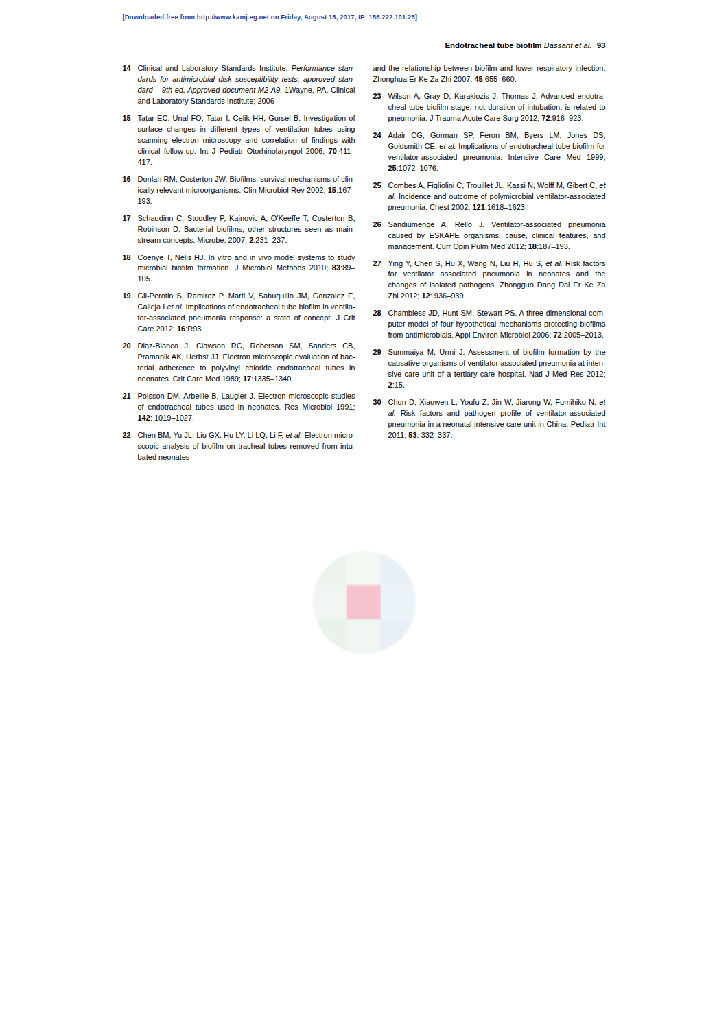[Downloaded free from http://www.kamj.eg.net on Friday, August 18, 2017, IP: 156.222.101.25]
Endotracheal tube biofilm Bassant et al. 93
14 Clinical and Laboratory Standards Institute. Performance standards for antimicrobial disk susceptibility tests; approved standard – 9th ed. Approved document M2-A9. 1Wayne, PA. Clinical and Laboratory Standards Institute; 2006
15 Tatar EC, Unal FO, Tatar I, Celik HH, Gursel B. Investigation of surface changes in different types of ventilation tubes using scanning electron microscopy and correlation of findings with clinical follow-up. Int J Pediatr Otorhinolaryngol 2006; 70:411–417.
16 Donlan RM, Costerton JW. Biofilms: survival mechanisms of clinically relevant microorganisms. Clin Microbiol Rev 2002; 15:167–193.
17 Schaudinn C, Stoodley P, Kainovic A, O'Keeffe T, Costerton B, Robinson D. Bacterial biofilms, other structures seen as mainstream concepts. Microbe. 2007; 2:231–237.
18 Coenye T, Nelis HJ. In vitro and in vivo model systems to study microbial biofilm formation. J Microbiol Methods 2010; 83:89–105.
19 Gil-Perotin S, Ramirez P, Marti V, Sahuquillo JM, Gonzalez E, Calleja I et al. Implications of endotracheal tube biofilm in ventilator-associated pneumonia response: a state of concept. J Crit Care 2012; 16:R93.
20 Diaz-Blanco J, Clawson RC, Roberson SM, Sanders CB, Pramanik AK, Herbst JJ. Electron microscopic evaluation of bacterial adherence to polyvinyl chloride endotracheal tubes in neonates. Crit Care Med 1989; 17:1335–1340.
21 Poisson DM, Arbeille B, Laugier J. Electron microscopic studies of endotracheal tubes used in neonates. Res Microbiol 1991; 142: 1019–1027.
22 Chen BM, Yu JL, Liu GX, Hu LY, Li LQ, Li F, et al. Electron microscopic analysis of biofilm on tracheal tubes removed from intubated neonates
and the relationship between biofilm and lower respiratory infection. Zhonghua Er Ke Za Zhi 2007; 45:655–660.
23 Wilson A, Gray D, Karakiozis J, Thomas J. Advanced endotracheal tube biofilm stage, not duration of intubation, is related to pneumonia. J Trauma Acute Care Surg 2012; 72:916–923.
24 Adair CG, Gorman SP, Feron BM, Byers LM, Jones DS, Goldsmith CE, et al. Implications of endotracheal tube biofilm for ventilator-associated pneumonia. Intensive Care Med 1999; 25:1072–1076.
25 Combes A, Figliolini C, Trouillet JL, Kassi N, Wolff M, Gibert C, et al. Incidence and outcome of polymicrobial ventilator-associated pneumonia. Chest 2002; 121:1618–1623.
26 Sandiumenge A, Rello J. Ventilator-associated pneumonia caused by ESKAPE organisms: cause, clinical features, and management. Curr Opin Pulm Med 2012; 18:187–193.
27 Ying Y, Chen S, Hu X, Wang N, Liu H, Hu S, et al. Risk factors for ventilator associated pneumonia in neonates and the changes of isolated pathogens. Zhongguo Dang Dai Er Ke Za Zhi 2012; 12: 936–939.
28 Chambless JD, Hunt SM, Stewart PS. A three-dimensional computer model of four hypothetical mechanisms protecting biofilms from antimicrobials. Appl Environ Microbiol 2006; 72:2005–2013.
29 Summaiya M, Urmi J. Assessment of biofilm formation by the causative organisms of ventilator associated pneumonia at intensive care unit of a tertiary care hospital. Natl J Med Res 2012; 2:15.
30 Chun D, Xiaowen L, Youfu Z, Jin W, Jiarong W, Fumihiko N, et al. Risk factors and pathogen profile of ventilator-associated pneumonia in a neonatal intensive care unit in China. Pediatr Int 2011; 53: 332–337.